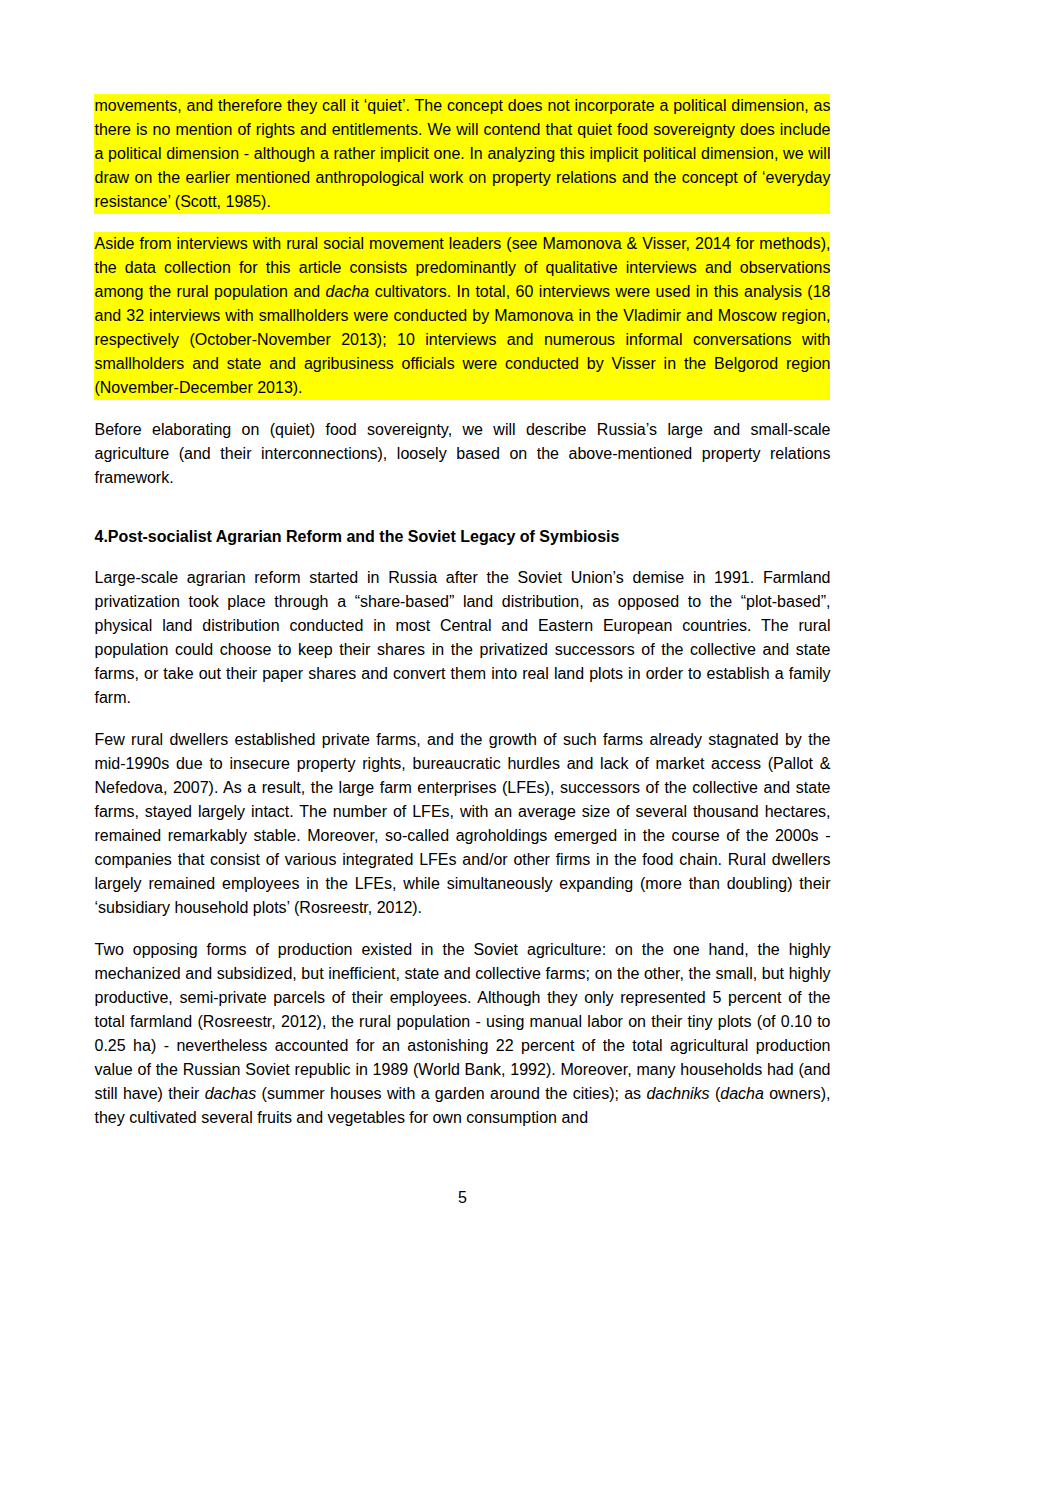movements, and therefore they call it ‘quiet’. The concept does not incorporate a political dimension, as there is no mention of rights and entitlements. We will contend that quiet food sovereignty does include a political dimension - although a rather implicit one. In analyzing this implicit political dimension, we will draw on the earlier mentioned anthropological work on property relations and the concept of ‘everyday resistance’ (Scott, 1985).
Aside from interviews with rural social movement leaders (see Mamonova & Visser, 2014 for methods), the data collection for this article consists predominantly of qualitative interviews and observations among the rural population and dacha cultivators. In total, 60 interviews were used in this analysis (18 and 32 interviews with smallholders were conducted by Mamonova in the Vladimir and Moscow region, respectively (October-November 2013); 10 interviews and numerous informal conversations with smallholders and state and agribusiness officials were conducted by Visser in the Belgorod region (November-December 2013).
Before elaborating on (quiet) food sovereignty, we will describe Russia’s large and small-scale agriculture (and their interconnections), loosely based on the above-mentioned property relations framework.
4.Post-socialist Agrarian Reform and the Soviet Legacy of Symbiosis
Large-scale agrarian reform started in Russia after the Soviet Union’s demise in 1991. Farmland privatization took place through a “share-based” land distribution, as opposed to the “plot-based”, physical land distribution conducted in most Central and Eastern European countries. The rural population could choose to keep their shares in the privatized successors of the collective and state farms, or take out their paper shares and convert them into real land plots in order to establish a family farm.
Few rural dwellers established private farms, and the growth of such farms already stagnated by the mid-1990s due to insecure property rights, bureaucratic hurdles and lack of market access (Pallot & Nefedova, 2007). As a result, the large farm enterprises (LFEs), successors of the collective and state farms, stayed largely intact. The number of LFEs, with an average size of several thousand hectares, remained remarkably stable. Moreover, so-called agroholdings emerged in the course of the 2000s - companies that consist of various integrated LFEs and/or other firms in the food chain. Rural dwellers largely remained employees in the LFEs, while simultaneously expanding (more than doubling) their ‘subsidiary household plots’ (Rosreestr, 2012).
Two opposing forms of production existed in the Soviet agriculture: on the one hand, the highly mechanized and subsidized, but inefficient, state and collective farms; on the other, the small, but highly productive, semi-private parcels of their employees. Although they only represented 5 percent of the total farmland (Rosreestr, 2012), the rural population - using manual labor on their tiny plots (of 0.10 to 0.25 ha) - nevertheless accounted for an astonishing 22 percent of the total agricultural production value of the Russian Soviet republic in 1989 (World Bank, 1992). Moreover, many households had (and still have) their dachas (summer houses with a garden around the cities); as dachniks (dacha owners), they cultivated several fruits and vegetables for own consumption and
5